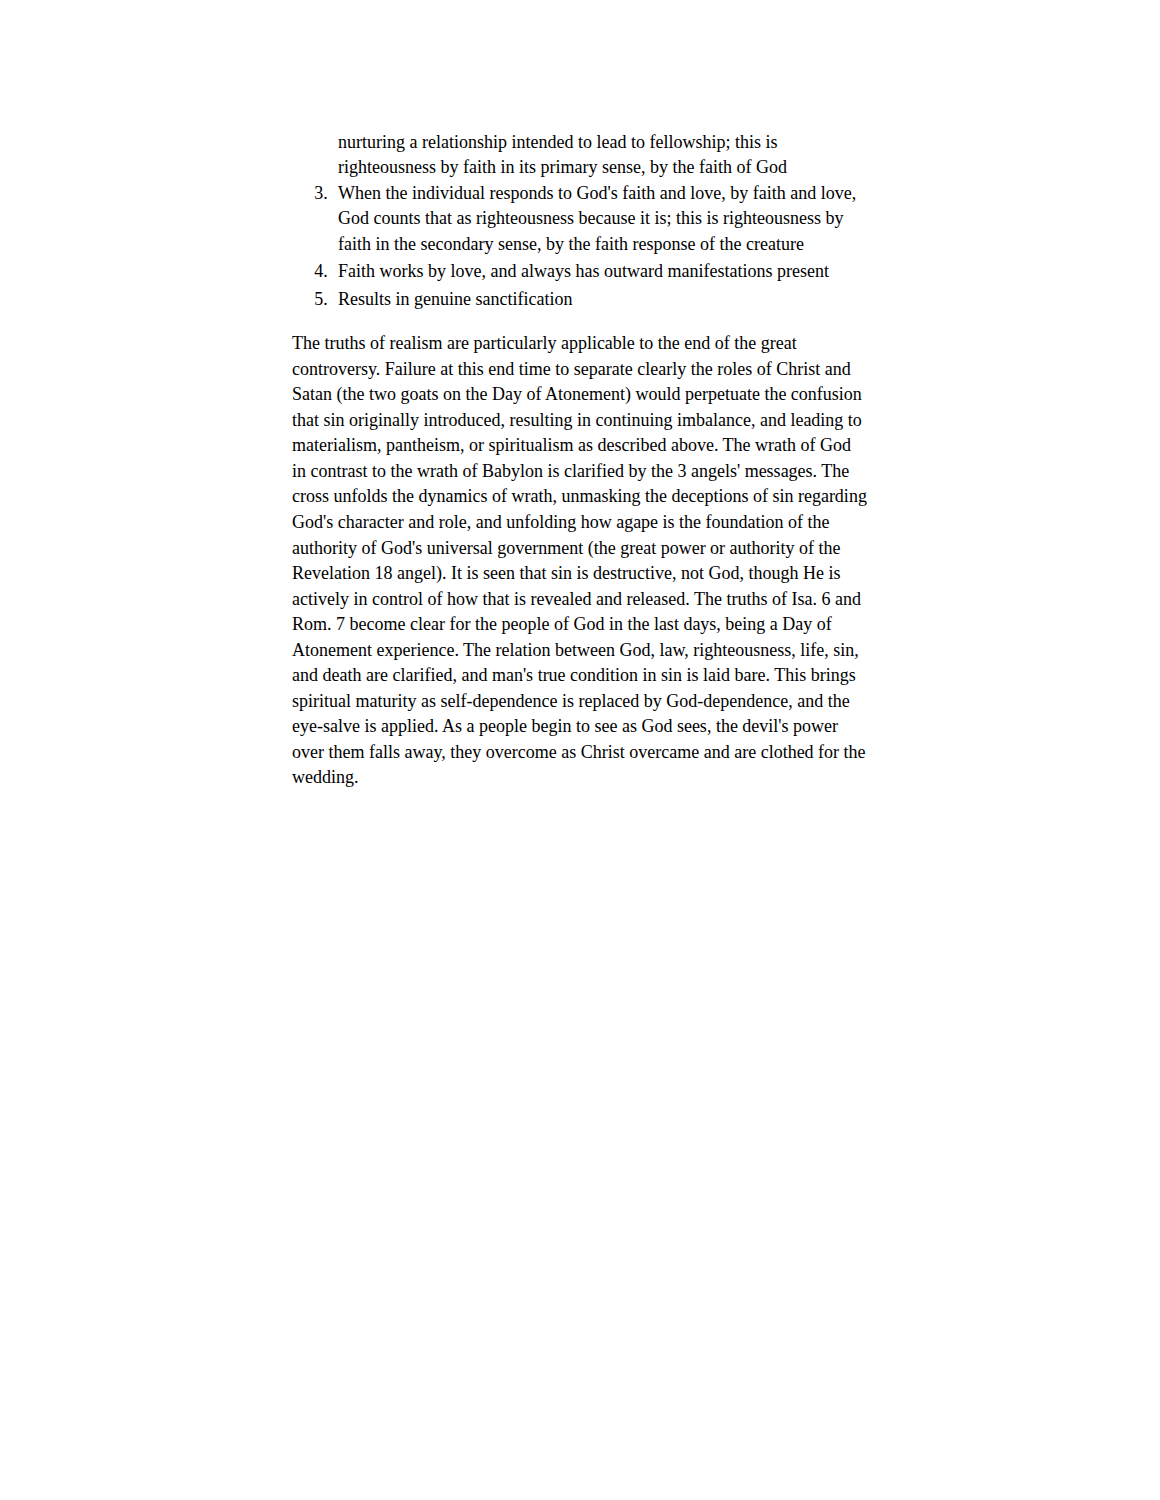nurturing a relationship intended to lead to fellowship; this is righteousness by faith in its primary sense, by the faith of God
When the individual responds to God's faith and love, by faith and love, God counts that as righteousness because it is; this is righteousness by faith in the secondary sense, by the faith response of the creature
Faith works by love, and always has outward manifestations present
Results in genuine sanctification
The truths of realism are particularly applicable to the end of the great controversy. Failure at this end time to separate clearly the roles of Christ and Satan (the two goats on the Day of Atonement) would perpetuate the confusion that sin originally introduced, resulting in continuing imbalance, and leading to materialism, pantheism, or spiritualism as described above. The wrath of God in contrast to the wrath of Babylon is clarified by the 3 angels' messages. The cross unfolds the dynamics of wrath, unmasking the deceptions of sin regarding God's character and role, and unfolding how agape is the foundation of the authority of God's universal government (the great power or authority of the Revelation 18 angel). It is seen that sin is destructive, not God, though He is actively in control of how that is revealed and released. The truths of Isa. 6 and Rom. 7 become clear for the people of God in the last days, being a Day of Atonement experience. The relation between God, law, righteousness, life, sin, and death are clarified, and man's true condition in sin is laid bare. This brings spiritual maturity as self-dependence is replaced by God-dependence, and the eye-salve is applied. As a people begin to see as God sees, the devil's power over them falls away, they overcome as Christ overcame and are clothed for the wedding.